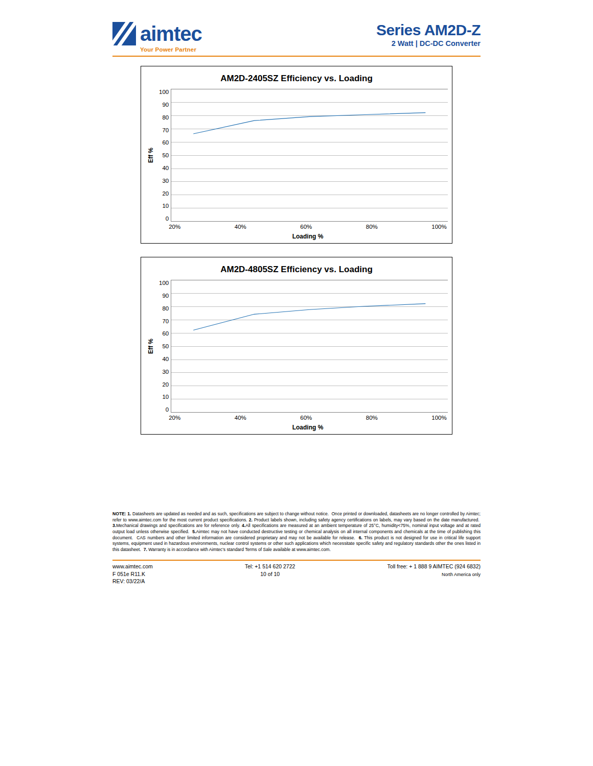aimtec
Your Power Partner
Series AM2D-Z
2 Watt | DC-DC Converter
AM2D-2405SZ Efficiency vs. Loading
Eff %
100
90
80
70
60
50
40
30
20
10
0
20%
40%
60%
80%
100%
Loading %
AM2D-4805SZ Efficiency vs. Loading
Eff %
100
90
80
70
60
50
40
30
20
10
0
20%
40%
60%
80%
100%
Loading %
NOTE: 1. Datasheets are updated as needed and as such, specifications are subject to change without notice. Once printed or downloaded, datasheets are no longer controlled by Aimtec; refer to www.aimtec.com for the most current product specifications. 2. Product labels shown, including safety agency certifications on labels, may vary based on the date manufactured. 3. Mechanical drawings and specifications are for reference only. 4. All specifications are measured at an ambient temperature of 25°C, humidity<75%, nominal input voltage and at rated output load unless otherwise specified. 5. Aimtec may not have conducted destructive testing or chemical analysis on all internal components and chemicals at the time of publishing this document. CAS numbers and other limited information are considered proprietary and may not be available for release. 6. This product is not designed for use in critical life support systems, equipment used in hazardous environments, nuclear control systems or other such applications which necessitate specific safety and regulatory standards other the ones listed in this datasheet. 7. Warranty is in accordance with Aimtec’s standard Terms of Sale available at www.aimtec.com.
www.aimtec.com
F 051e R11.K
REV: 03/22/A
Tel: +1 514 620 2722
10 of 10
Toll free: + 1 888 9 AIMTEC (924 6832)
North America only